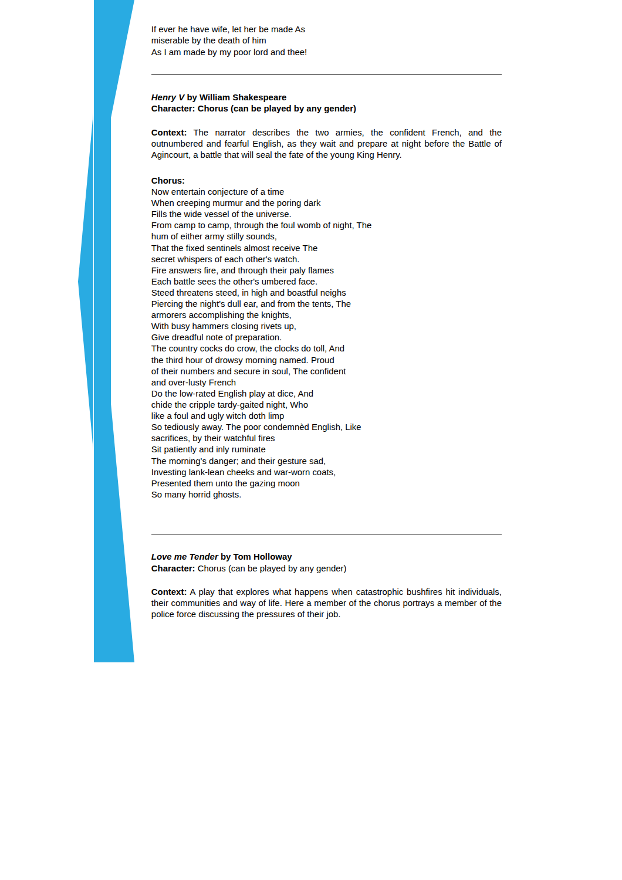If ever he have wife, let her be made As
miserable by the death of him
As I am made by my poor lord and thee!
Henry V by William Shakespeare
Character: Chorus (can be played by any gender)
Context: The narrator describes the two armies, the confident French, and the outnumbered and fearful English, as they wait and prepare at night before the Battle of Agincourt, a battle that will seal the fate of the young King Henry.
Chorus:
Now entertain conjecture of a time
When creeping murmur and the poring dark
Fills the wide vessel of the universe.
From camp to camp, through the foul womb of night, The
hum of either army stilly sounds,
That the fixed sentinels almost receive The
secret whispers of each other's watch.
Fire answers fire, and through their paly flames
Each battle sees the other's umbered face.
Steed threatens steed, in high and boastful neighs
Piercing the night's dull ear, and from the tents, The
armorers accomplishing the knights,
With busy hammers closing rivets up,
Give dreadful note of preparation.
The country cocks do crow, the clocks do toll, And
the third hour of drowsy morning named. Proud
of their numbers and secure in soul, The confident
and over-lusty French
Do the low-rated English play at dice, And
chide the cripple tardy-gaited night, Who
like a foul and ugly witch doth limp
So tediously away. The poor condemnèd English, Like
sacrifices, by their watchful fires
Sit patiently and inly ruminate
The morning's danger; and their gesture sad,
Investing lank-lean cheeks and war-worn coats,
Presented them unto the gazing moon
So many horrid ghosts.
Love me Tender by Tom Holloway
Character: Chorus (can be played by any gender)
Context: A play that explores what happens when catastrophic bushfires hit individuals, their communities and way of life. Here a member of the chorus portrays a member of the police force discussing the pressures of their job.